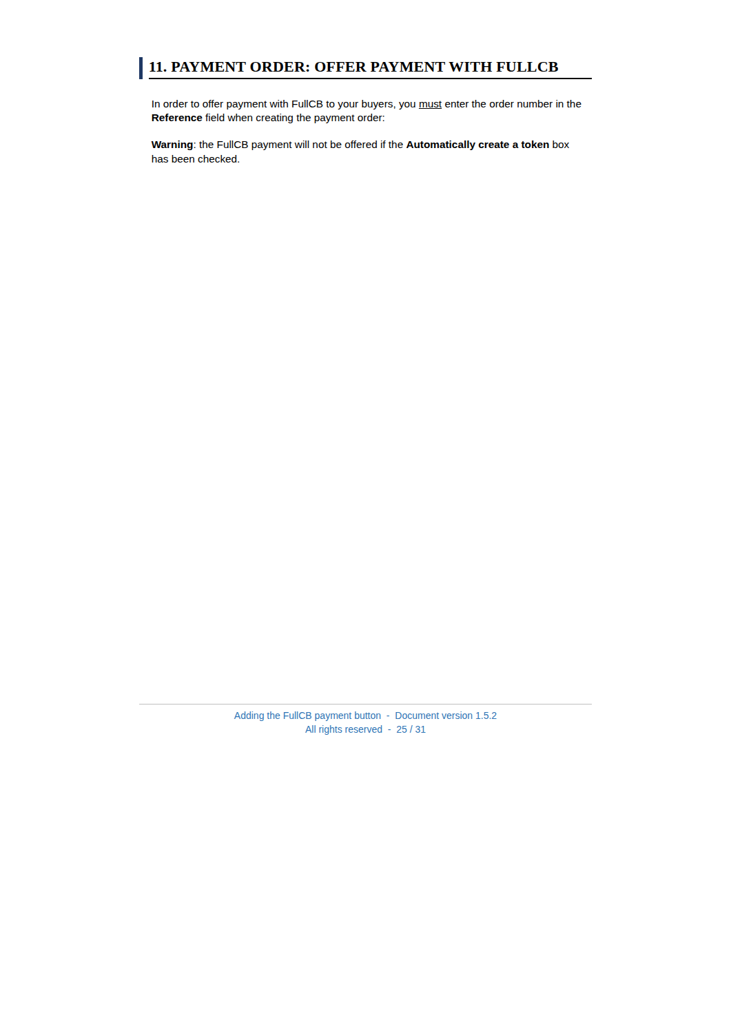11. PAYMENT ORDER: OFFER PAYMENT WITH FULLCB
In order to offer payment with FullCB to your buyers, you must enter the order number in the Reference field when creating the payment order:
Warning: the FullCB payment will not be offered if the Automatically create a token box has been checked.
Adding the FullCB payment button - Document version 1.5.2
All rights reserved - 25 / 31